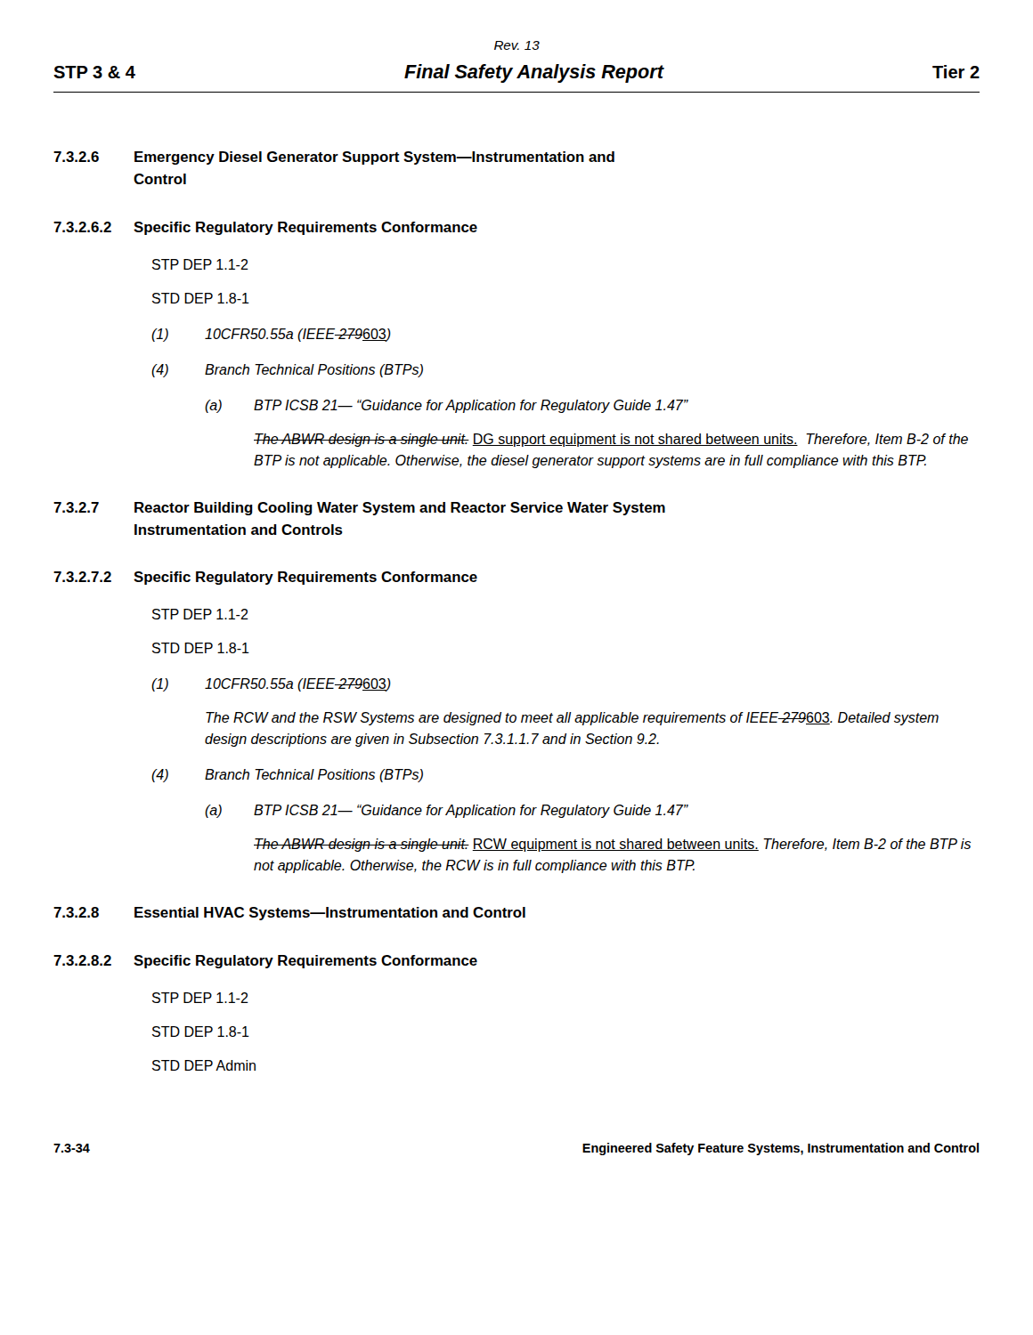Rev. 13
STP 3 & 4
Final Safety Analysis Report
Tier 2
7.3.2.6 Emergency Diesel Generator Support System—Instrumentation andControl
7.3.2.6.2 Specific Regulatory Requirements Conformance
STP DEP 1.1-2
STD DEP 1.8-1
(1) 10CFR50.55a (IEEE 279603)
(4) Branch Technical Positions (BTPs)
(a) BTP ICSB 21— “Guidance for Application for Regulatory Guide 1.47”
The ABWR design is a single unit. DG support equipment is not shared between units. Therefore, Item B-2 of the BTP is not applicable. Otherwise, the diesel generator support systems are in full compliance with this BTP.
7.3.2.7 Reactor Building Cooling Water System and Reactor Service Water SystemInstrumentation and Controls
7.3.2.7.2 Specific Regulatory Requirements Conformance
STP DEP 1.1-2
STD DEP 1.8-1
(1) 10CFR50.55a (IEEE 279603)
The RCW and the RSW Systems are designed to meet all applicable requirements of IEEE 279603. Detailed system design descriptions are given in Subsection 7.3.1.1.7 and in Section 9.2.
(4) Branch Technical Positions (BTPs)
(a) BTP ICSB 21— “Guidance for Application for Regulatory Guide 1.47”
The ABWR design is a single unit. RCW equipment is not shared between units. Therefore, Item B-2 of the BTP is not applicable. Otherwise, the RCW is in full compliance with this BTP.
7.3.2.8 Essential HVAC Systems—Instrumentation and Control
7.3.2.8.2 Specific Regulatory Requirements Conformance
STP DEP 1.1-2
STD DEP 1.8-1
STD DEP Admin
7.3-34
Engineered Safety Feature Systems, Instrumentation and Control